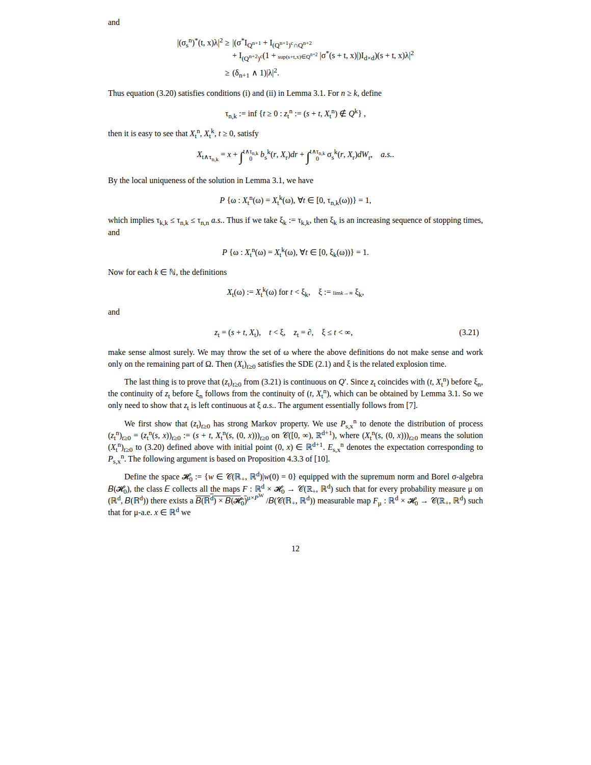and
| /(σ s n ) * (t, x)λ/ 2 ≥ | /(σ * I Q n+1 + I (Q n+1 ) c ∩Q n+2 |
| | + I (Q n+2 ) c (1 + sup (s+t,x)∈Q n+2 /σ * (s + t, x)/)I d×d )(s + t, x)λ/ 2 |
| ≥ | (δ n+1 ∧ 1)/λ/ 2 . |
Thus equation (3.20) satisfies conditions (i) and (ii) in Lemma 3.1. For n ≥ k, define
τn,k := inf {t ≥ 0 : ztn := (s + t, Xtn) ∉ Qk} ,
then it is easy to see that Xtn, Xtk, t ≥ 0, satisfy
Xt∧τn,k = x + ∫t∧τn,k 0 bsk(r, Xr)dr + ∫t∧τn,k 0 σsk(r, Xr)dWr, a.s..
By the local uniqueness of the solution in Lemma 3.1, we have
P {ω : Xtn(ω) = Xtk(ω), ∀t ∈ [0, τn,k(ω))} = 1,
which implies τk,k ≤ τn,k ≤ τn,n a.s.. Thus if we take ξk := τk,k, then ξk is an increasing sequence of stopping times, and
P {ω : Xtn(ω) = Xtk(ω), ∀t ∈ [0, ξk(ω))} = 1.
Now for each k ∈ ℕ, the definitions
Xt(ω) := Xtk(ω) for t < ξk, ξ := lim k→∞ ξk,
and
(3.21) zt = (s + t, Xt), t < ξ, zt = ∂, ξ ≤ t < ∞,
make sense almost surely. We may throw the set of ω where the above definitions do not make sense and work only on the remaining part of Ω. Then (Xt)t≥0 satisfies the SDE (2.1) and ξ is the related explosion time.
The last thing is to prove that (zt)t≥0 from (3.21) is continuous on Q′. Since zt coincides with (t, Xtn) before ξn, the continuity of zt before ξn follows from the continuity of (t, Xtn), which can be obtained by Lemma 3.1. So we only need to show that zt is left continuous at ξ a.s.. The argument essentially follows from [7].
We first show that (zt)t≥0 has strong Markov property. We use Ps,xn to denote the distribution of process (ztn)t≥0 = (ztn(s, x))t≥0 := (s + t, Xtn(s, (0, x)))t≥0 on 𝒞([0, ∞), ℝd+1), where (Xtn(s, (0, x)))t≥0 means the solution (Xtn)t≥0 to (3.20) defined above with initial point (0, x) ∈ ℝd+1. Es,xn denotes the expectation corresponding to Ps,xn. The following argument is based on Proposition 4.3.3 of [10].
Define the space 𝓗0 := {w ∈ 𝒞(ℝ+, ℝd)|w(0) = 0} equipped with the supremum norm and Borel σ-algebra 𝐵(𝓗0), the class 𝐸 collects all the maps F : ℝd × 𝓗0 → 𝒞(ℝ+, ℝd) such that for every probability measure μ on (ℝd, 𝐵(ℝd)) there exists a 𝐵(ℝd) × 𝐵(𝓗0)μ×PW /𝐵(𝒞(ℝ+, ℝd)) measurable map Fμ : ℝd × 𝓗0 → 𝒞(ℝ+, ℝd) such that for μ-a.e. x ∈ ℝd we
12